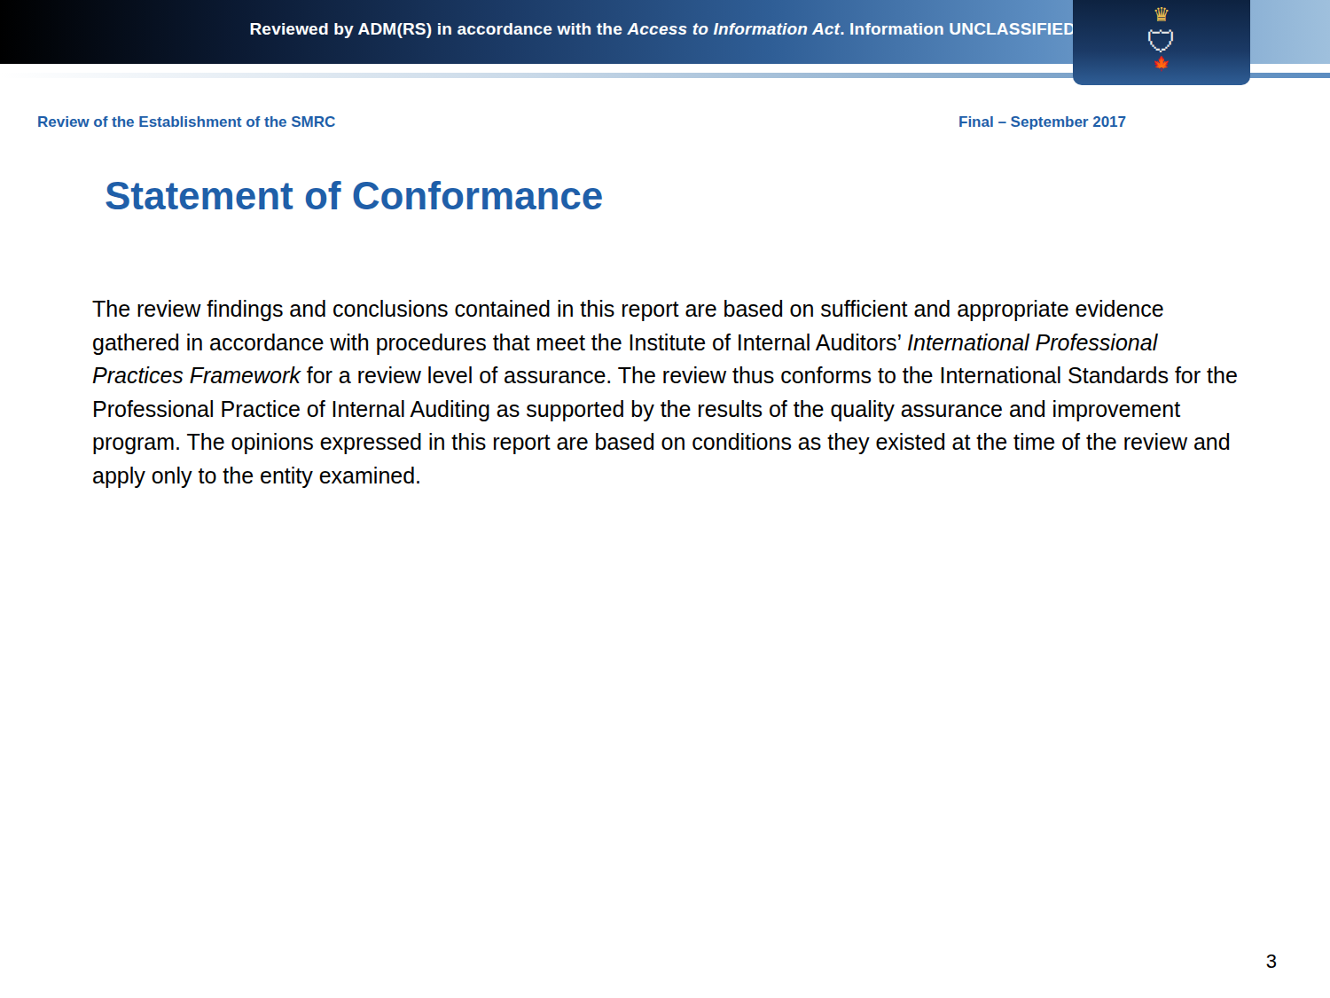Reviewed by ADM(RS) in accordance with the Access to Information Act. Information UNCLASSIFIED.
♛
🛡
🍁
Review of the Establishment of the SMRC
Final – September 2017
Statement of Conformance
The review findings and conclusions contained in this report are based on sufficient and appropriate evidence gathered in accordance with procedures that meet the Institute of Internal Auditors’ International Professional Practices Framework for a review level of assurance. The review thus conforms to the International Standards for the Professional Practice of Internal Auditing as supported by the results of the quality assurance and improvement program. The opinions expressed in this report are based on conditions as they existed at the time of the review and apply only to the entity examined.
3